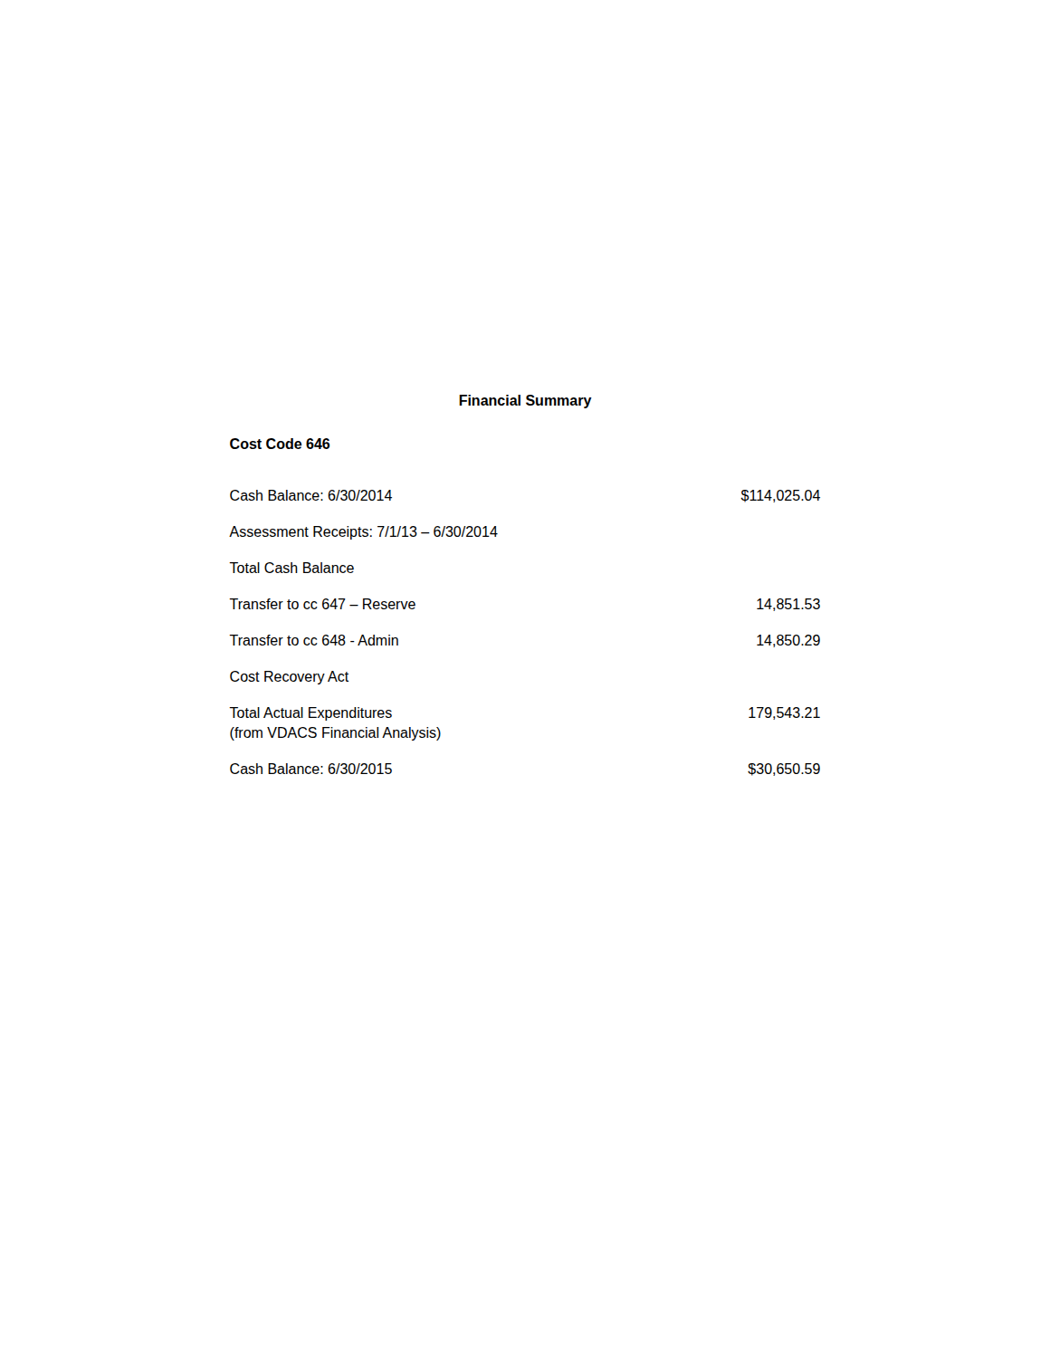Financial Summary
Cost Code 646
| Cash Balance: 6/30/2014 | $114,025.04 |
| Assessment Receipts: 7/1/13 – 6/30/2014 | |
| Total Cash Balance | |
| Transfer to cc 647 – Reserve | 14,851.53 |
| Transfer to cc 648 - Admin | 14,850.29 |
| Cost Recovery Act | |
| Total Actual Expenditures (from VDACS Financial Analysis) | 179,543.21 |
| Cash Balance: 6/30/2015 | $30,650.59 |